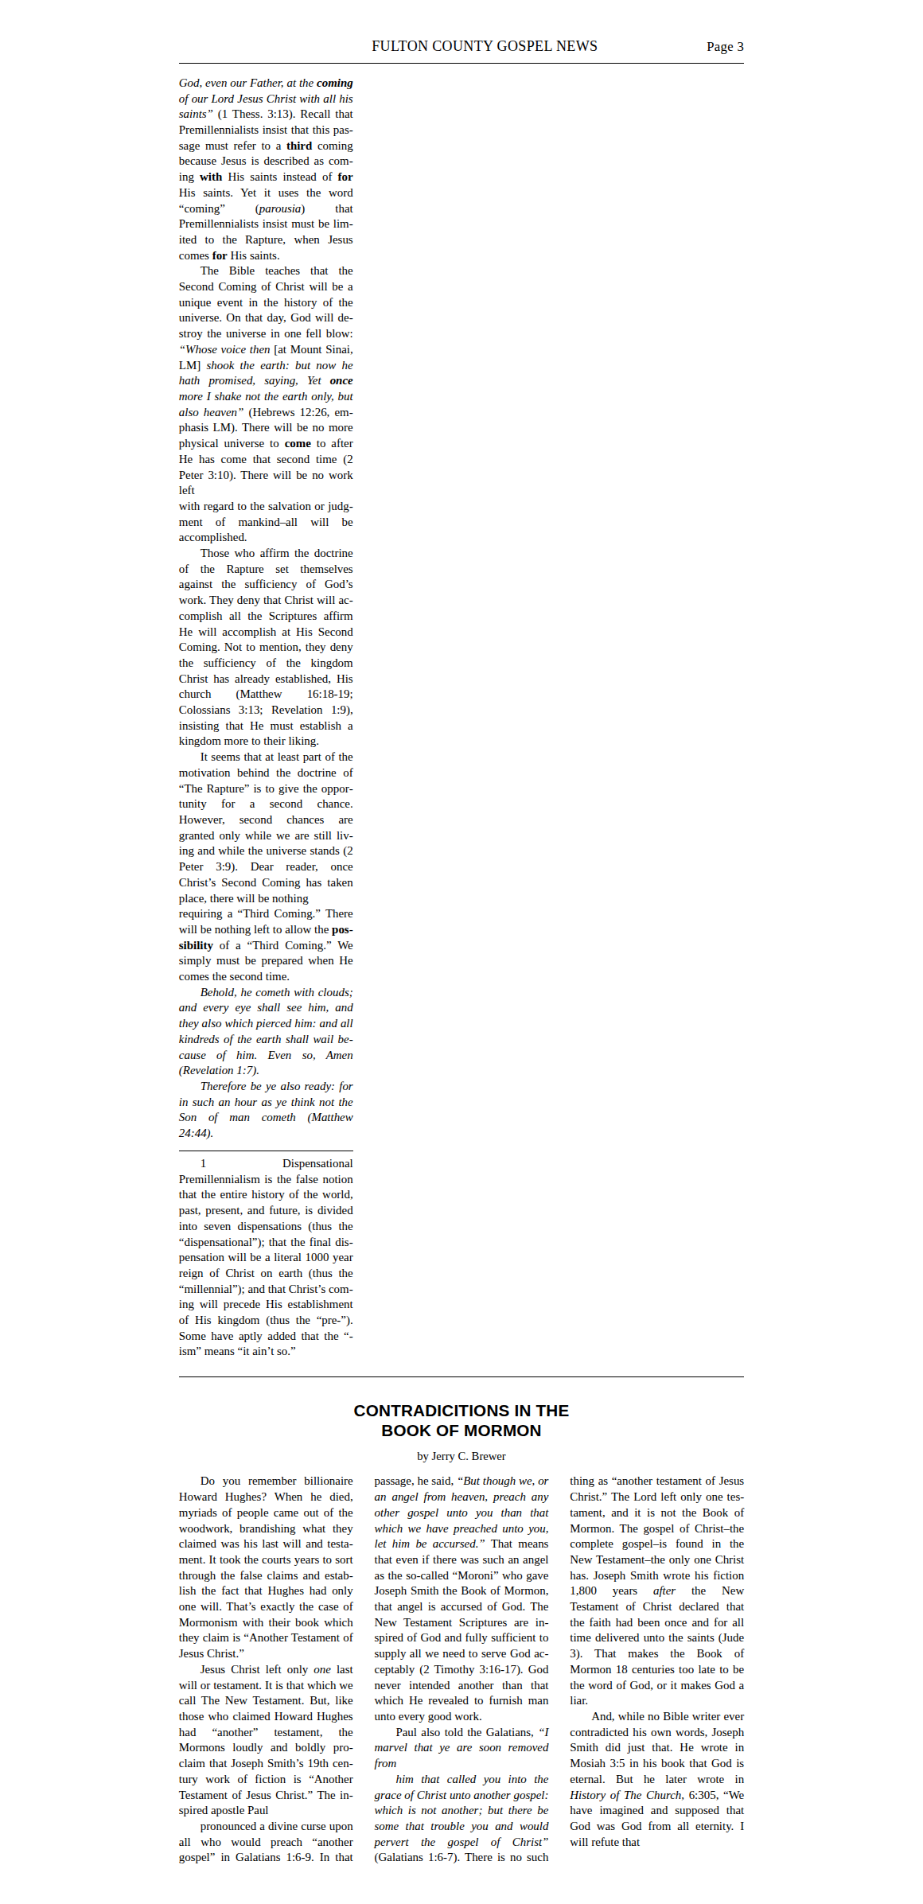FULTON COUNTY GOSPEL NEWS
Page 3
God, even our Father, at the coming of our Lord Jesus Christ with all his saints” (1 Thess. 3:13). Recall that Premillennialists insist that this passage must refer to a third coming because Jesus is described as coming with His saints instead of for His saints. Yet it uses the word “coming” (parousia) that Premillennialists insist must be limited to the Rapture, when Jesus comes for His saints.
The Bible teaches that the Second Coming of Christ will be a unique event in the history of the universe. On that day, God will destroy the universe in one fell blow: “Whose voice then [at Mount Sinai, LM] shook the earth: but now he hath promised, saying, Yet once more I shake not the earth only, but also heaven” (Hebrews 12:26, emphasis LM). There will be no more physical universe to come to after He has come that second time (2 Peter 3:10). There will be no work left
with regard to the salvation or judgment of mankind–all will be accomplished.
Those who affirm the doctrine of the Rapture set themselves against the sufficiency of God’s work. They deny that Christ will accomplish all the Scriptures affirm He will accomplish at His Second Coming. Not to mention, they deny the sufficiency of the kingdom Christ has already established, His church (Matthew 16:18-19; Colossians 3:13; Revelation 1:9), insisting that He must establish a kingdom more to their liking.
It seems that at least part of the motivation behind the doctrine of “The Rapture” is to give the opportunity for a second chance. However, second chances are granted only while we are still living and while the universe stands (2 Peter 3:9). Dear reader, once Christ’s Second Coming has taken place, there will be nothing
requiring a “Third Coming.” There will be nothing left to allow the possibility of a “Third Coming.” We simply must be prepared when He comes the second time.
Behold, he cometh with clouds; and every eye shall see him, and they also which pierced him: and all kindreds of the earth shall wail because of him. Even so, Amen (Revelation 1:7).
Therefore be ye also ready: for in such an hour as ye think not the Son of man cometh (Matthew 24:44).
1 Dispensational Premillennialism is the false notion that the entire history of the world, past, present, and future, is divided into seven dispensations (thus the “dispensational”); that the final dispensation will be a literal 1000 year reign of Christ on earth (thus the “millennial”); and that Christ’s coming will precede His establishment of His kingdom (thus the “pre-”). Some have aptly added that the “-ism” means “it ain’t so.”
CONTRADICITIONS IN THE
BOOK OF MORMON
by Jerry C. Brewer
Do you remember billionaire Howard Hughes? When he died, myriads of people came out of the woodwork, brandishing what they claimed was his last will and testament. It took the courts years to sort through the false claims and establish the fact that Hughes had only one will. That’s exactly the case of Mormonism with their book which they claim is “Another Testament of Jesus Christ.”
Jesus Christ left only one last will or testament. It is that which we call The New Testament. But, like those who claimed Howard Hughes had “another” testament, the Mormons loudly and boldly proclaim that Joseph Smith’s 19th century work of fiction is “Another Testament of Jesus Christ.” The inspired apostle Paul
pronounced a divine curse upon all who would preach “another gospel” in Galatians 1:6-9. In that passage, he said, “But though we, or an angel from heaven, preach any other gospel unto you than that which we have preached unto you, let him be accursed.” That means that even if there was such an angel as the so-called “Moroni” who gave Joseph Smith the Book of Mormon, that angel is accursed of God. The New Testament Scriptures are inspired of God and fully sufficient to supply all we need to serve God acceptably (2 Timothy 3:16-17). God never intended another than that which He revealed to furnish man unto every good work.
Paul also told the Galatians, “I marvel that ye are soon removed from
him that called you into the grace of Christ unto another gospel: which is not another; but there be some that trouble you and would pervert the gospel of Christ” (Galatians 1:6-7). There is no such thing as “another testament of Jesus Christ.” The Lord left only one testament, and it is not the Book of Mormon. The gospel of Christ–the complete gospel–is found in the New Testament–the only one Christ has. Joseph Smith wrote his fiction 1,800 years after the New Testament of Christ declared that the faith had been once and for all time delivered unto the saints (Jude 3). That makes the Book of Mormon 18 centuries too late to be the word of God, or it makes God a liar.
And, while no Bible writer ever contradicted his own words, Joseph Smith did just that. He wrote in Mosiah 3:5 in his book that God is eternal. But he later wrote in History of The Church, 6:305, “We have imagined and supposed that God was God from all eternity. I will refute that